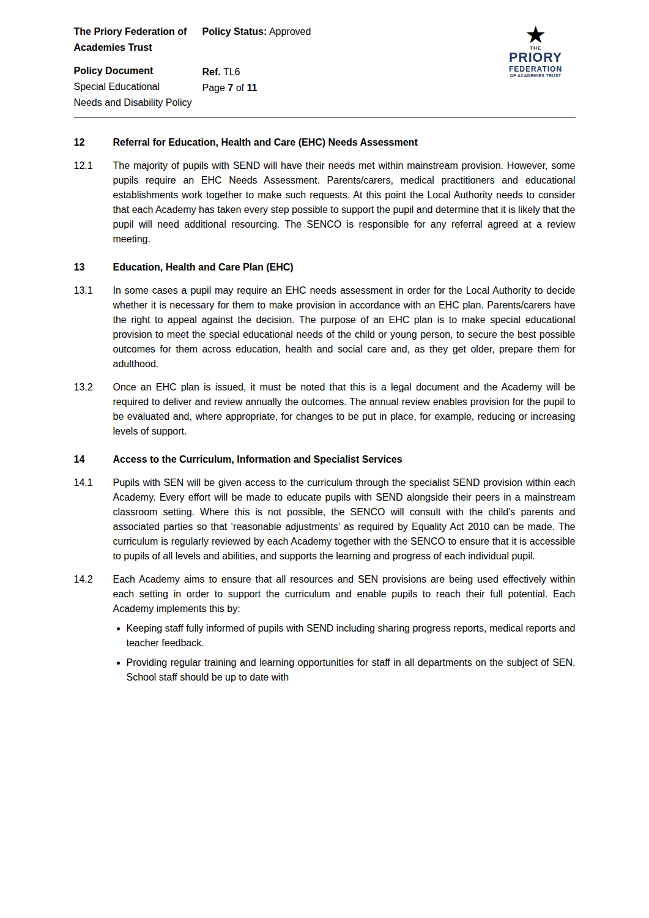The Priory Federation of
Academies Trust
Policy Document
Special Educational
Needs and Disability Policy
Policy Status: Approved
Ref. TL6
Page 7 of 11
★ THE PRIORY FEDERATION OF ACADEMIES TRUST
12 Referral for Education, Health and Care (EHC) Needs Assessment
12.1 The majority of pupils with SEND will have their needs met within mainstream provision. However, some pupils require an EHC Needs Assessment. Parents/carers, medical practitioners and educational establishments work together to make such requests. At this point the Local Authority needs to consider that each Academy has taken every step possible to support the pupil and determine that it is likely that the pupil will need additional resourcing. The SENCO is responsible for any referral agreed at a review meeting.
13 Education, Health and Care Plan (EHC)
13.1 In some cases a pupil may require an EHC needs assessment in order for the Local Authority to decide whether it is necessary for them to make provision in accordance with an EHC plan. Parents/carers have the right to appeal against the decision. The purpose of an EHC plan is to make special educational provision to meet the special educational needs of the child or young person, to secure the best possible outcomes for them across education, health and social care and, as they get older, prepare them for adulthood.
13.2 Once an EHC plan is issued, it must be noted that this is a legal document and the Academy will be required to deliver and review annually the outcomes. The annual review enables provision for the pupil to be evaluated and, where appropriate, for changes to be put in place, for example, reducing or increasing levels of support.
14 Access to the Curriculum, Information and Specialist Services
14.1 Pupils with SEN will be given access to the curriculum through the specialist SEND provision within each Academy. Every effort will be made to educate pupils with SEND alongside their peers in a mainstream classroom setting. Where this is not possible, the SENCO will consult with the child’s parents and associated parties so that ‘reasonable adjustments’ as required by Equality Act 2010 can be made. The curriculum is regularly reviewed by each Academy together with the SENCO to ensure that it is accessible to pupils of all levels and abilities, and supports the learning and progress of each individual pupil.
14.2 Each Academy aims to ensure that all resources and SEN provisions are being used effectively within each setting in order to support the curriculum and enable pupils to reach their full potential. Each Academy implements this by:
Keeping staff fully informed of pupils with SEND including sharing progress reports, medical reports and teacher feedback.
Providing regular training and learning opportunities for staff in all departments on the subject of SEN. School staff should be up to date with